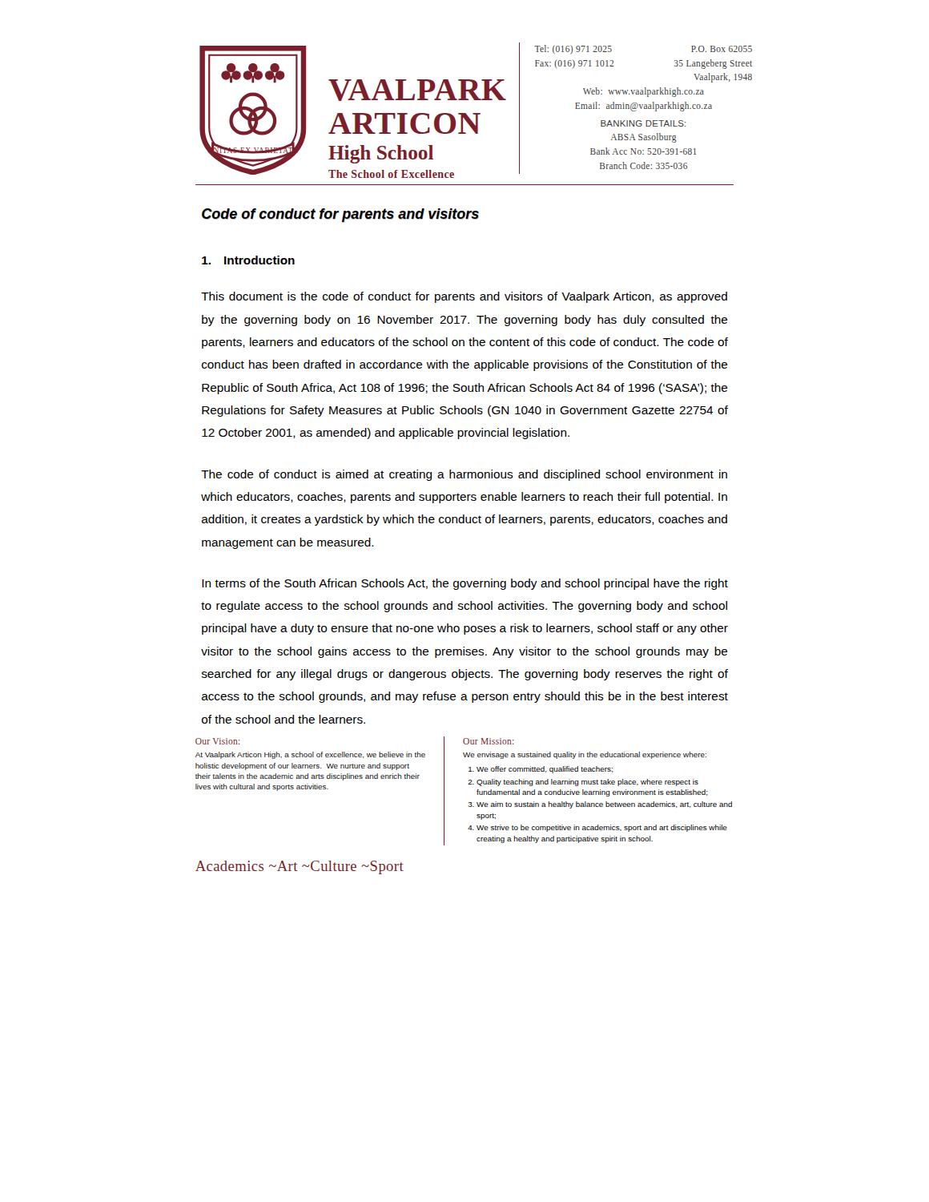UNITAS EX VARIETATE
VAALPARK ARTICON High School
The School of Excellence
Tel: (016) 971 2025 P.O. Box 62055
Fax: (016) 971 101235 Langeberg Street
Vaalpark, 1948
Web: www.vaalparkhigh.co.za
Email: admin@vaalparkhigh.co.za
BANKING DETAILS:
ABSA Sasolburg
Bank Acc No: 520-391-681
Branch Code: 335-036
Code of conduct for parents and visitors
1. Introduction
This document is the code of conduct for parents and visitors of Vaalpark Articon, as approved by the governing body on 16 November 2017. The governing body has duly consulted the parents, learners and educators of the school on the content of this code of conduct. The code of conduct has been drafted in accordance with the applicable provisions of the Constitution of the Republic of South Africa, Act 108 of 1996; the South African Schools Act 84 of 1996 (‘SASA’); the Regulations for Safety Measures at Public Schools (GN 1040 in Government Gazette 22754 of 12 October 2001, as amended) and applicable provincial legislation.
The code of conduct is aimed at creating a harmonious and disciplined school environment in which educators, coaches, parents and supporters enable learners to reach their full potential. In addition, it creates a yardstick by which the conduct of learners, parents, educators, coaches and management can be measured.
In terms of the South African Schools Act, the governing body and school principal have the right to regulate access to the school grounds and school activities. The governing body and school principal have a duty to ensure that no-one who poses a risk to learners, school staff or any other visitor to the school gains access to the premises. Any visitor to the school grounds may be searched for any illegal drugs or dangerous objects. The governing body reserves the right of access to the school grounds, and may refuse a person entry should this be in the best interest of the school and the learners.
Our Vision:
At Vaalpark Articon High, a school of excellence, we believe in the holistic development of our learners. We nurture and support their talents in the academic and arts disciplines and enrich their lives with cultural and sports activities.
Our Mission:
We envisage a sustained quality in the educational experience where:
We offer committed, qualified teachers;
Quality teaching and learning must take place, where respect is fundamental and a conducive learning environment is established;
We aim to sustain a healthy balance between academics, art, culture and sport;
We strive to be competitive in academics, sport and art disciplines while creating a healthy and participative spirit in school.
Academics ~Art ~Culture ~Sport